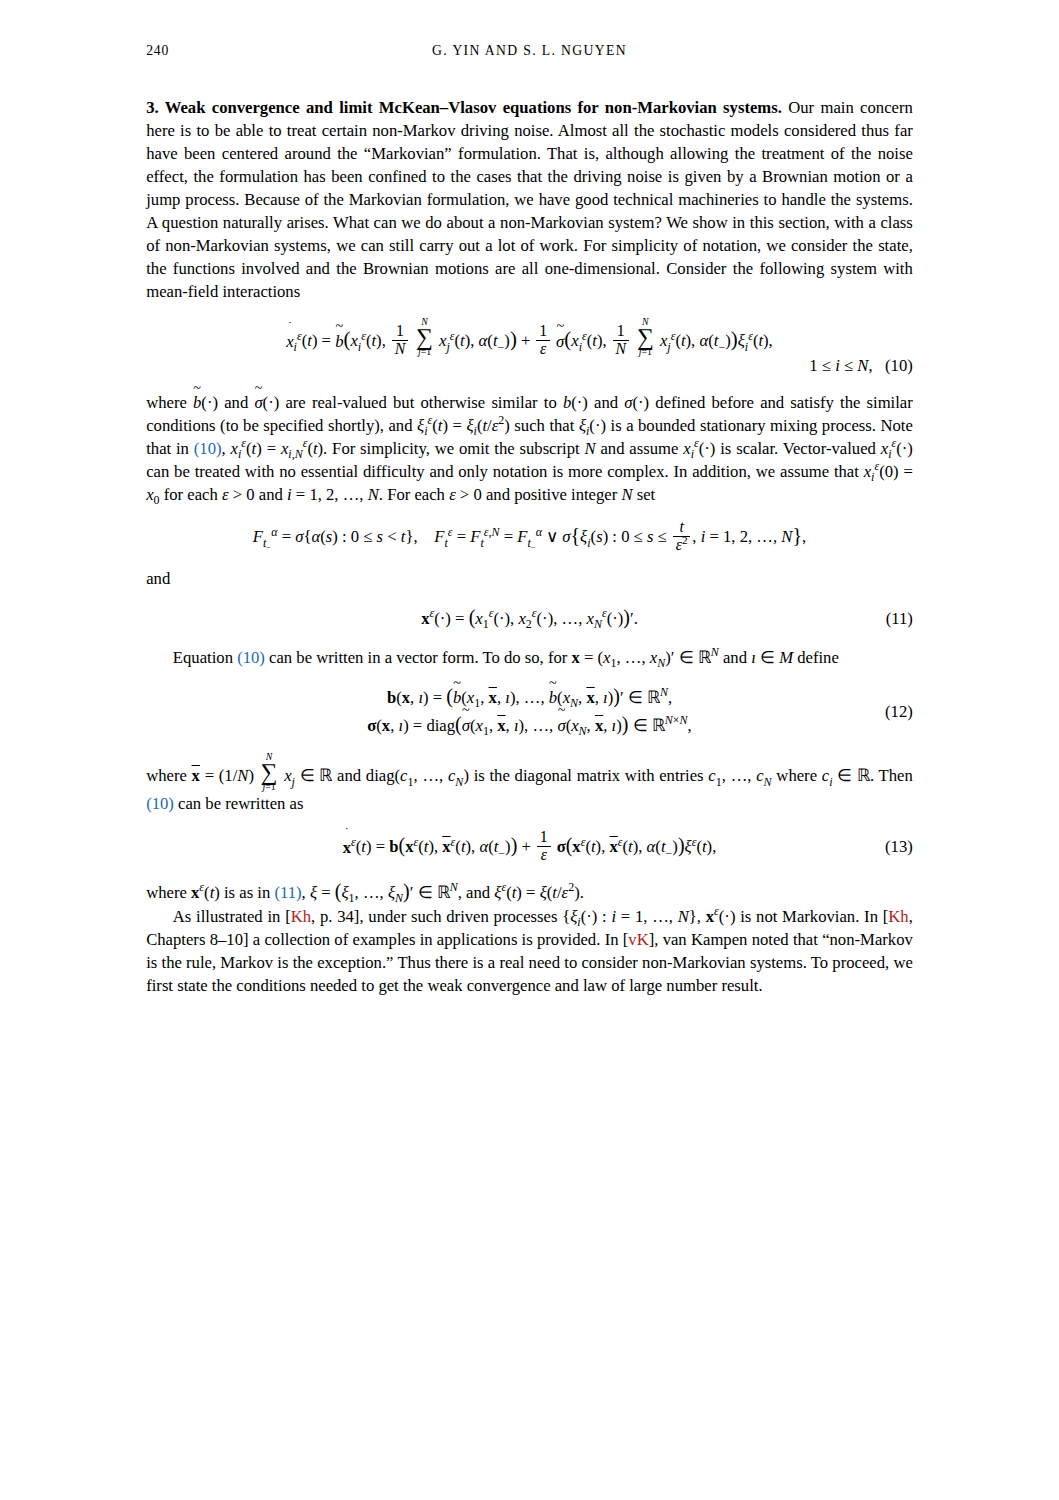240 G. Yin and S. L. Nguyen 240
3. Weak convergence and limit McKean–Vlasov equations for non-Markovian systems.
Our main concern here is to be able to treat certain non-Markov driving noise. Almost all the stochastic models considered thus far have been centered around the “Markovian” formulation. That is, although allowing the treatment of the noise effect, the formulation has been confined to the cases that the driving noise is given by a Brownian motion or a jump process. Because of the Markovian formulation, we have good technical machineries to handle the systems. A question naturally arises. What can we do about a non-Markovian system? We show in this section, with a class of non-Markovian systems, we can still carry out a lot of work. For simplicity of notation, we consider the state, the functions involved and the Brownian motions are all one-dimensional. Consider the following system with mean-field interactions
˙xiε(t) = ~b(xiε(t), 1 N N∑j=1 xjε(t), α(t−)) + 1 ε ~σ(xiε(t), 1 N N∑j=1 xjε(t), α(t−)) ξiε(t), 1 ≤ i ≤ N, (10)
where ~b(·) and ~σ(·) are real-valued but otherwise similar to b(·) and σ(·) defined before and satisfy the similar conditions (to be specified shortly), and ξiε(t) = ξi(t/ε2) such that ξi(·) is a bounded stationary mixing process. Note that in (10), xiε(t) = xi,Nε(t). For simplicity, we omit the subscript N and assume xiε(·) is scalar. Vector-valued xiε(·) can be treated with no essential difficulty and only notation is more complex. In addition, we assume that xiε(0) = x0 for each ε > 0 and i = 1, 2, …, N. For each ε > 0 and positive integer N set
Ft−α = σ{α(s) : 0 ≤ s < t}, Ftε = Ftε,N = Ft−α ∨ σ{ξi(s) : 0 ≤ s ≤ tε2, i = 1, 2, …, N},
and
xε(·) = (x1ε(·), x2ε(·), …, xNε(·))′. (11)
Equation (10) can be written in a vector form. To do so, for x = (x1, …, xN)′ ∈ ℝN and ı ∈ M define
b(x, ı) = (~b(x1, x, ı), …, ~b(xN, x, ı))′ ∈ ℝN, σ(x, ı) = diag(~σ(x1, x, ı), …, ~σ(xN, x, ı)) ∈ ℝN×N, (12)
where x = (1/N) N∑j=1 xj ∈ ℝ and diag(c1, …, cN) is the diagonal matrix with entries c1, …, cN where ci ∈ ℝ. Then (10) can be rewritten as
˙xε(t) = b(xε(t), xε(t), α(t−)) + 1 ε σ(xε(t), xε(t), α(t−)) ξε(t), (13)
where xε(t) is as in (11), ξ = (ξ1, …, ξN)′ ∈ ℝN, and ξε(t) = ξ(t/ε2).
As illustrated in [Kh, p. 34], under such driven processes {ξi(·) : i = 1, …, N}, xε(·) is not Markovian. In [Kh, Chapters 8–10] a collection of examples in applications is provided. In [vK], van Kampen noted that “non-Markov is the rule, Markov is the exception.” Thus there is a real need to consider non-Markovian systems. To proceed, we first state the conditions needed to get the weak convergence and law of large number result.